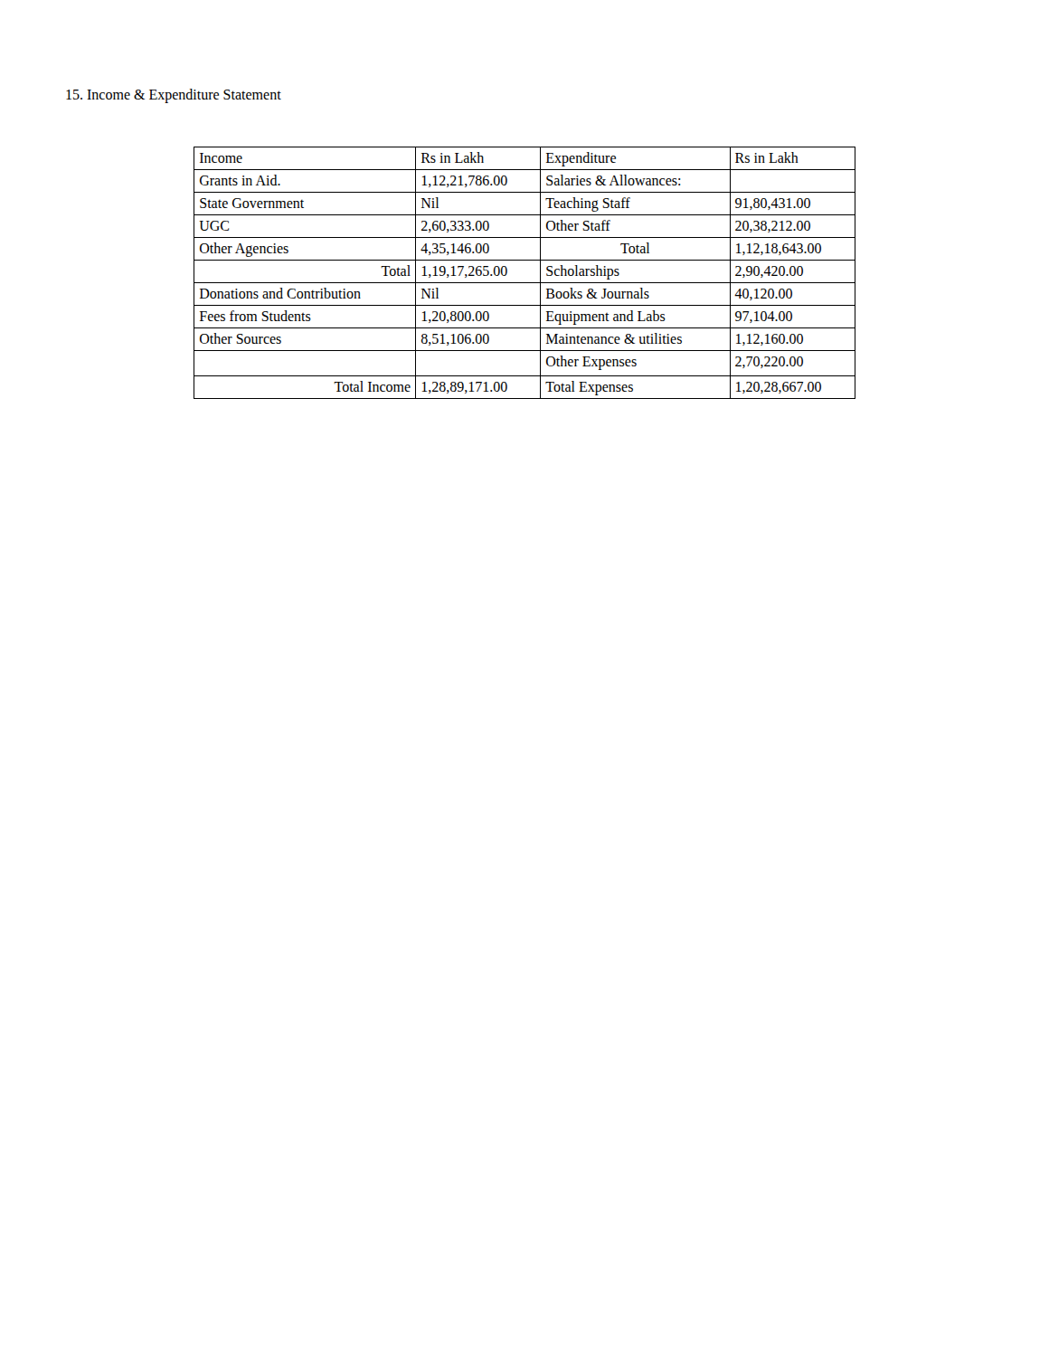15. Income & Expenditure Statement
| Income | Rs in Lakh | Expenditure | Rs in Lakh |
| Grants in Aid. | 1,12,21,786.00 | Salaries & Allowances: | |
| State Government | Nil | Teaching Staff | 91,80,431.00 |
| UGC | 2,60,333.00 | Other Staff | 20,38,212.00 |
| Other Agencies | 4,35,146.00 | Total | 1,12,18,643.00 |
| Total | 1,19,17,265.00 | Scholarships | 2,90,420.00 |
| Donations and Contribution | Nil | Books & Journals | 40,120.00 |
| Fees from Students | 1,20,800.00 | Equipment and Labs | 97,104.00 |
| Other Sources | 8,51,106.00 | Maintenance & utilities | 1,12,160.00 |
| | | Other Expenses | 2,70,220.00 |
| Total Income | 1,28,89,171.00 | Total Expenses | 1,20,28,667.00 |